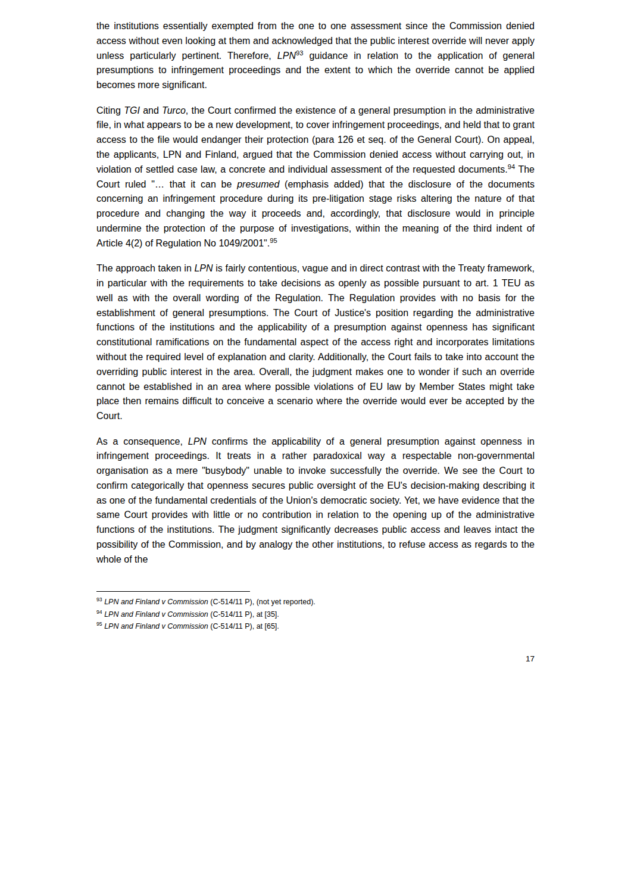the institutions essentially exempted from the one to one assessment since the Commission denied access without even looking at them and acknowledged that the public interest override will never apply unless particularly pertinent. Therefore, LPN93 guidance in relation to the application of general presumptions to infringement proceedings and the extent to which the override cannot be applied becomes more significant.
Citing TGI and Turco, the Court confirmed the existence of a general presumption in the administrative file, in what appears to be a new development, to cover infringement proceedings, and held that to grant access to the file would endanger their protection (para 126 et seq. of the General Court). On appeal, the applicants, LPN and Finland, argued that the Commission denied access without carrying out, in violation of settled case law, a concrete and individual assessment of the requested documents.94 The Court ruled "… that it can be presumed (emphasis added) that the disclosure of the documents concerning an infringement procedure during its pre-litigation stage risks altering the nature of that procedure and changing the way it proceeds and, accordingly, that disclosure would in principle undermine the protection of the purpose of investigations, within the meaning of the third indent of Article 4(2) of Regulation No 1049/2001".95
The approach taken in LPN is fairly contentious, vague and in direct contrast with the Treaty framework, in particular with the requirements to take decisions as openly as possible pursuant to art. 1 TEU as well as with the overall wording of the Regulation. The Regulation provides with no basis for the establishment of general presumptions. The Court of Justice's position regarding the administrative functions of the institutions and the applicability of a presumption against openness has significant constitutional ramifications on the fundamental aspect of the access right and incorporates limitations without the required level of explanation and clarity. Additionally, the Court fails to take into account the overriding public interest in the area. Overall, the judgment makes one to wonder if such an override cannot be established in an area where possible violations of EU law by Member States might take place then remains difficult to conceive a scenario where the override would ever be accepted by the Court.
As a consequence, LPN confirms the applicability of a general presumption against openness in infringement proceedings. It treats in a rather paradoxical way a respectable non-governmental organisation as a mere "busybody" unable to invoke successfully the override. We see the Court to confirm categorically that openness secures public oversight of the EU's decision-making describing it as one of the fundamental credentials of the Union's democratic society. Yet, we have evidence that the same Court provides with little or no contribution in relation to the opening up of the administrative functions of the institutions. The judgment significantly decreases public access and leaves intact the possibility of the Commission, and by analogy the other institutions, to refuse access as regards to the whole of the
93 LPN and Finland v Commission (C-514/11 P), (not yet reported).
94 LPN and Finland v Commission (C-514/11 P), at [35].
95 LPN and Finland v Commission (C-514/11 P), at [65].
17